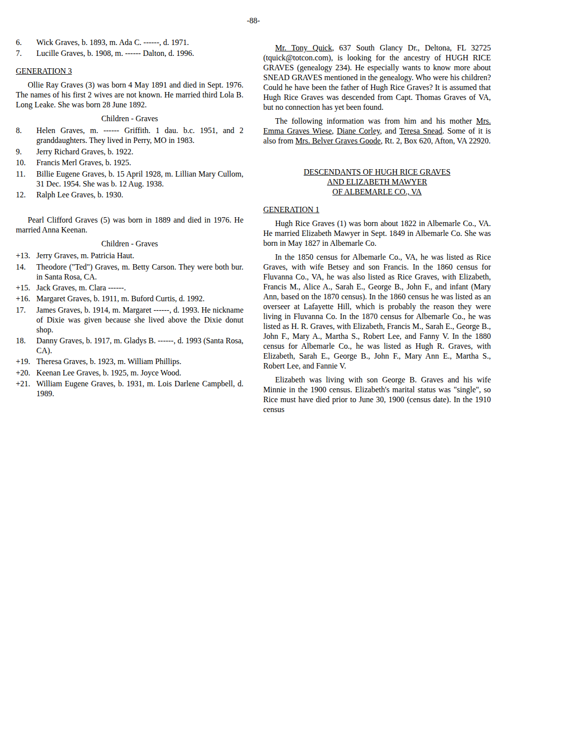-88-
6. Wick Graves, b. 1893, m. Ada C. ------, d. 1971.
7. Lucille Graves, b. 1908, m. ------ Dalton, d. 1996.
GENERATION 3
Ollie Ray Graves (3) was born 4 May 1891 and died in Sept. 1976. The names of his first 2 wives are not known. He married third Lola B. Long Leake. She was born 28 June 1892.
Children - Graves
8. Helen Graves, m. ------ Griffith. 1 dau. b.c. 1951, and 2 granddaughters. They lived in Perry, MO in 1983.
9. Jerry Richard Graves, b. 1922.
10. Francis Merl Graves, b. 1925.
11. Billie Eugene Graves, b. 15 April 1928, m. Lillian Mary Cullom, 31 Dec. 1954. She was b. 12 Aug. 1938.
12. Ralph Lee Graves, b. 1930.
Pearl Clifford Graves (5) was born in 1889 and died in 1976. He married Anna Keenan.
Children - Graves
+13. Jerry Graves, m. Patricia Haut.
14. Theodore ("Ted") Graves, m. Betty Carson. They were both bur. in Santa Rosa, CA.
+15. Jack Graves, m. Clara ------.
+16. Margaret Graves, b. 1911, m. Buford Curtis, d. 1992.
17. James Graves, b. 1914, m. Margaret ------, d. 1993. He nickname of Dixie was given because she lived above the Dixie donut shop.
18. Danny Graves, b. 1917, m. Gladys B. ------, d. 1993 (Santa Rosa, CA).
+19. Theresa Graves, b. 1923, m. William Phillips.
+20. Keenan Lee Graves, b. 1925, m. Joyce Wood.
+21. William Eugene Graves, b. 1931, m. Lois Darlene Campbell, d. 1989.
Mr. Tony Quick, 637 South Glancy Dr., Deltona, FL 32725 (tquick@totcon.com), is looking for the ancestry of HUGH RICE GRAVES (genealogy 234). He especially wants to know more about SNEAD GRAVES mentioned in the genealogy. Who were his children? Could he have been the father of Hugh Rice Graves? It is assumed that Hugh Rice Graves was descended from Capt. Thomas Graves of VA, but no connection has yet been found.
The following information was from him and his mother Mrs. Emma Graves Wiese, Diane Corley, and Teresa Snead. Some of it is also from Mrs. Belver Graves Goode, Rt. 2, Box 620, Afton, VA 22920.
DESCENDANTS OF HUGH RICE GRAVES
AND ELIZABETH MAWYER
OF ALBEMARLE CO., VA
GENERATION 1
Hugh Rice Graves (1) was born about 1822 in Albemarle Co., VA. He married Elizabeth Mawyer in Sept. 1849 in Albemarle Co. She was born in May 1827 in Albemarle Co.
In the 1850 census for Albemarle Co., VA, he was listed as Rice Graves, with wife Betsey and son Francis. In the 1860 census for Fluvanna Co., VA, he was also listed as Rice Graves, with Elizabeth, Francis M., Alice A., Sarah E., George B., John F., and infant (Mary Ann, based on the 1870 census). In the 1860 census he was listed as an overseer at Lafayette Hill, which is probably the reason they were living in Fluvanna Co. In the 1870 census for Albemarle Co., he was listed as H. R. Graves, with Elizabeth, Francis M., Sarah E., George B., John F., Mary A., Martha S., Robert Lee, and Fanny V. In the 1880 census for Albemarle Co., he was listed as Hugh R. Graves, with Elizabeth, Sarah E., George B., John F., Mary Ann E., Martha S., Robert Lee, and Fannie V.
Elizabeth was living with son George B. Graves and his wife Minnie in the 1900 census. Elizabeth's marital status was "single", so Rice must have died prior to June 30, 1900 (census date). In the 1910 census